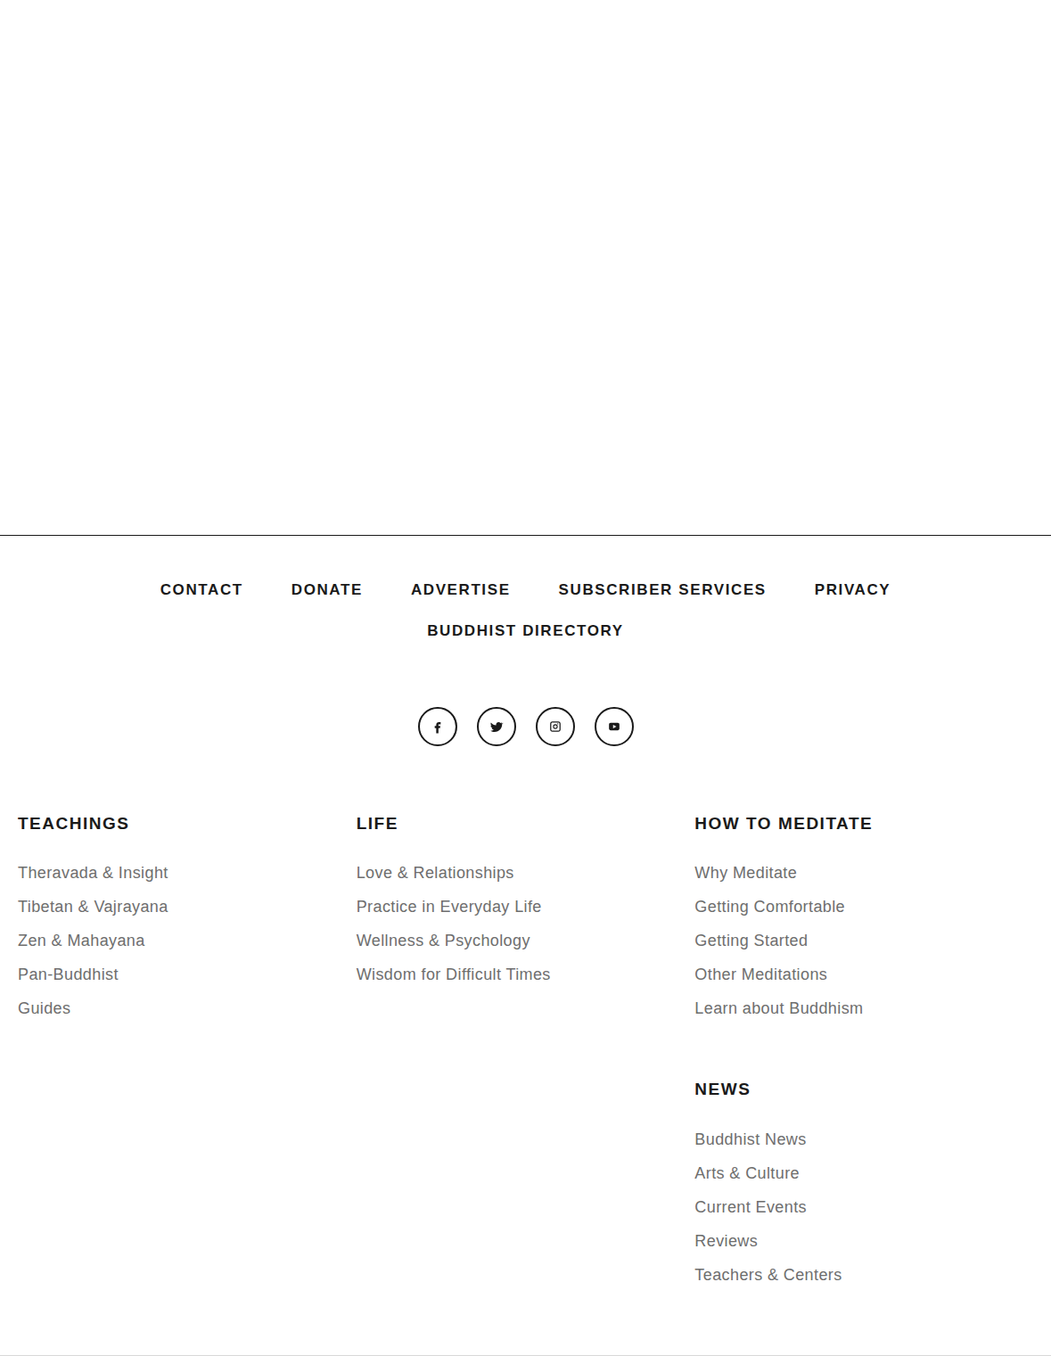Contact
Donate
Advertise
Subscriber Services
Privacy
Buddhist Directory
Teachings
Theravada & Insight
Tibetan & Vajrayana
Zen & Mahayana
Pan-Buddhist
Guides
Life
Love & Relationships
Practice in Everyday Life
Wellness & Psychology
Wisdom for Difficult Times
How to Meditate
Why Meditate
Getting Comfortable
Getting Started
Other Meditations
Learn about Buddhism
News
Buddhist News
Arts & Culture
Current Events
Reviews
Teachers & Centers